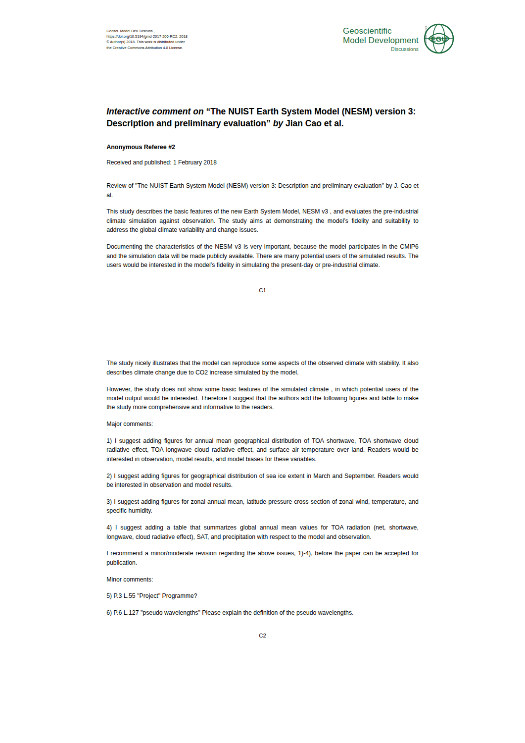Geosci. Model Dev. Discuss.,
https://doi.org/10.5194/gmd-2017-206-RC2, 2018
© Author(s) 2018. This work is distributed under
the Creative Commons Attribution 4.0 License.
Open Access
GeoscientificModel Development
Discussions
EGU
Interactive comment on “The NUIST Earth System Model (NESM) version 3: Description and preliminary evaluation” by Jian Cao et al.
Anonymous Referee #2
Received and published: 1 February 2018
Review of "The NUIST Earth System Model (NESM) version 3: Description and preliminary evaluation" by J. Cao et al.
This study describes the basic features of the new Earth System Model, NESM v3 , and evaluates the pre-industrial climate simulation against observation. The study aims at demonstrating the model’s fidelity and suitability to address the global climate variability and change issues.
Documenting the characteristics of the NESM v3 is very important, because the model participates in the CMIP6 and the simulation data will be made publicly available. There are many potential users of the simulated results. The users would be interested in the model’s fidelity in simulating the present-day or pre-industrial climate.
C1
The study nicely illustrates that the model can reproduce some aspects of the observed climate with stability. It also describes climate change due to CO2 increase simulated by the model.
However, the study does not show some basic features of the simulated climate , in which potential users of the model output would be interested. Therefore I suggest that the authors add the following figures and table to make the study more comprehensive and informative to the readers.
Major comments:
1) I suggest adding figures for annual mean geographical distribution of TOA shortwave, TOA shortwave cloud radiative effect, TOA longwave cloud radiative effect, and surface air temperature over land. Readers would be interested in observation, model results, and model biases for these variables.
2) I suggest adding figures for geographical distribution of sea ice extent in March and September. Readers would be interested in observation and model results.
3) I suggest adding figures for zonal annual mean, latitude-pressure cross section of zonal wind, temperature, and specific humidity.
4) I suggest adding a table that summarizes global annual mean values for TOA radiation (net, shortwave, longwave, cloud radiative effect), SAT, and precipitation with respect to the model and observation.
I recommend a minor/moderate revision regarding the above issues, 1)-4), before the paper can be accepted for publication.
Minor comments:
5) P.3 L.55 "Project" Programme?
6) P.6 L.127 "pseudo wavelengths" Please explain the definition of the pseudo wavelengths.
C2